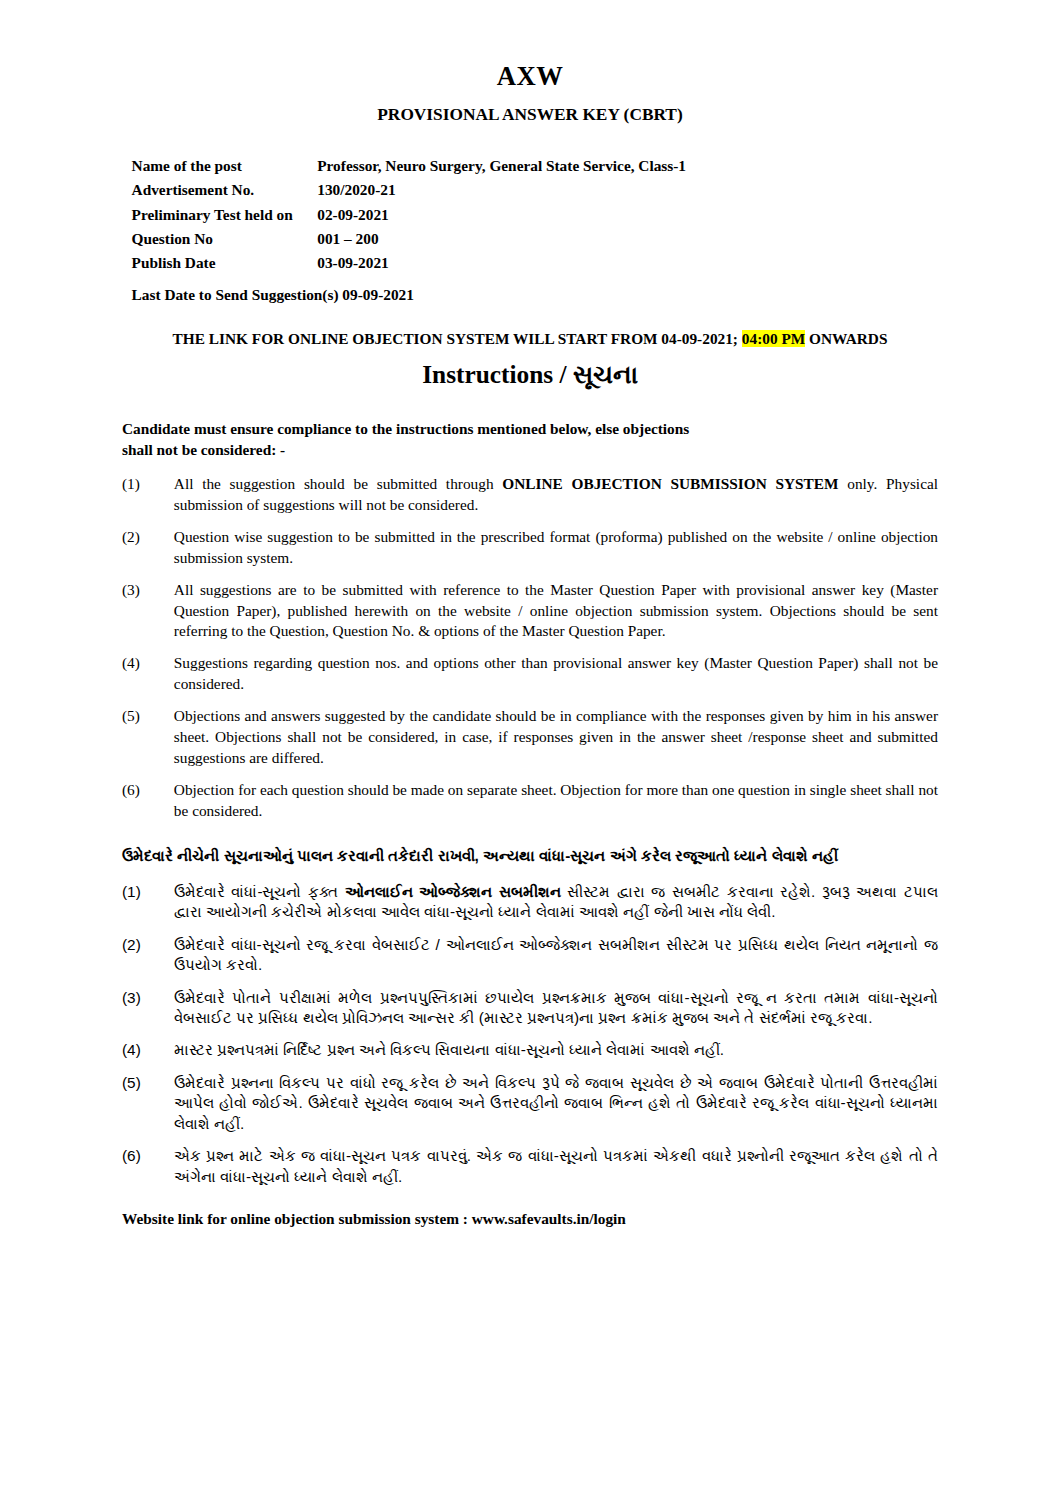AXW
PROVISIONAL ANSWER KEY (CBRT)
| Name of the post | Professor, Neuro Surgery, General State Service, Class-1 |
| Advertisement No. | 130/2020-21 |
| Preliminary Test held on | 02-09-2021 |
| Question No | 001 – 200 |
| Publish Date | 03-09-2021 |
Last Date to Send Suggestion(s) 09-09-2021
THE LINK FOR ONLINE OBJECTION SYSTEM WILL START FROM 04-09-2021; 04:00 PM ONWARDS
Instructions / સૂચના
Candidate must ensure compliance to the instructions mentioned below, else objections
shall not be considered: -
All the suggestion should be submitted through ONLINE OBJECTION SUBMISSION SYSTEM only. Physical submission of suggestions will not be considered.
Question wise suggestion to be submitted in the prescribed format (proforma) published on the website / online objection submission system.
All suggestions are to be submitted with reference to the Master Question Paper with provisional answer key (Master Question Paper), published herewith on the website / online objection submission system. Objections should be sent referring to the Question, Question No. & options of the Master Question Paper.
Suggestions regarding question nos. and options other than provisional answer key (Master Question Paper) shall not be considered.
Objections and answers suggested by the candidate should be in compliance with the responses given by him in his answer sheet. Objections shall not be considered, in case, if responses given in the answer sheet /response sheet and submitted suggestions are differed.
Objection for each question should be made on separate sheet. Objection for more than one question in single sheet shall not be considered.
ઉમેદવારે નીચેની સૂચનાઓનું પાલન કરવાની તકેદારી રાખવી, અન્યથા વાંધા-સૂચન અંગે કરેલ રજૂઆતો ધ્યાને લેવાશે નહીં
ઉમેદવારે વાંધાં-સૂચનો ફક્ત ઓનલાઈન ઓબ્જેક્શન સબમીશન સીસ્ટમ દ્વારા જ સબમીટ કરવાના રહેશે. રૂબરૂ અથવા ટપાલ દ્વારા આયોગની કચેરીએ મોકલવા આવેલ વાંધા-સૂચનો ધ્યાને લેવામાં આવશે નહીં જેની ખાસ નોંધ લેવી.
ઉમેદવારે વાંધા-સૂચનો રજૂ કરવા વેબસાઈટ / ઓનલાઈન ઓબ્જેક્શન સબમીશન સીસ્ટમ પર પ્રસિધ્ધ થયેલ નિયત નમૂનાનો જ ઉપયોગ કરવો.
ઉમેદવારે પોતાને પરીક્ષામાં મળેલ પ્રશ્નપપુસ્તિકામાં છપાયેલ પ્રશ્નક્રમાક મુજબ વાંધા-સૂચનો રજૂ ન કરતા તમામ વાંધા-સૂચનો વેબસાઈટ પર પ્રસિધ્ધ થયેલ પ્રોવિઝનલ આન્સર કી (માસ્ટર પ્રશ્નપત્ર)ના પ્રશ્ન ક્રમાંક મુજબ અને તે સંદર્ભમાં રજૂ કરવા.
માસ્ટર પ્રશ્નપત્રમાં નિર્દિષ્ટ પ્રશ્ન અને વિકલ્પ સિવાયના વાંધા-સૂચનો ધ્યાને લેવામાં આવશે નહીં.
ઉમેદવારે પ્રશ્નના વિકલ્પ પર વાંધો રજૂ કરેલ છે અને વિકલ્પ રૂપે જે જવાબ સૂચવેલ છે એ જવાબ ઉમેદવારે પોતાની ઉત્તરવહીમાં આપેલ હોવો જોઈએ. ઉમેદવારે સૂચવેલ જવાબ અને ઉત્તરવહીનો જવાબ ભિન્ન હશે તો ઉમેદવારે રજૂ કરેલ વાંધા-સૂચનો ધ્યાનમા લેવાશે નહીં.
એક પ્રશ્ન માટે એક જ વાંધા-સૂચન પત્રક વાપરવું. એક જ વાંધા-સૂચનો પત્રકમાં એકથી વધારે પ્રશ્નોની રજૂઆત કરેલ હશે તો તે અંગેના વાંધા-સૂચનો ધ્યાને લેવાશે નહીં.
Website link for online objection submission system : www.safevaults.in/login